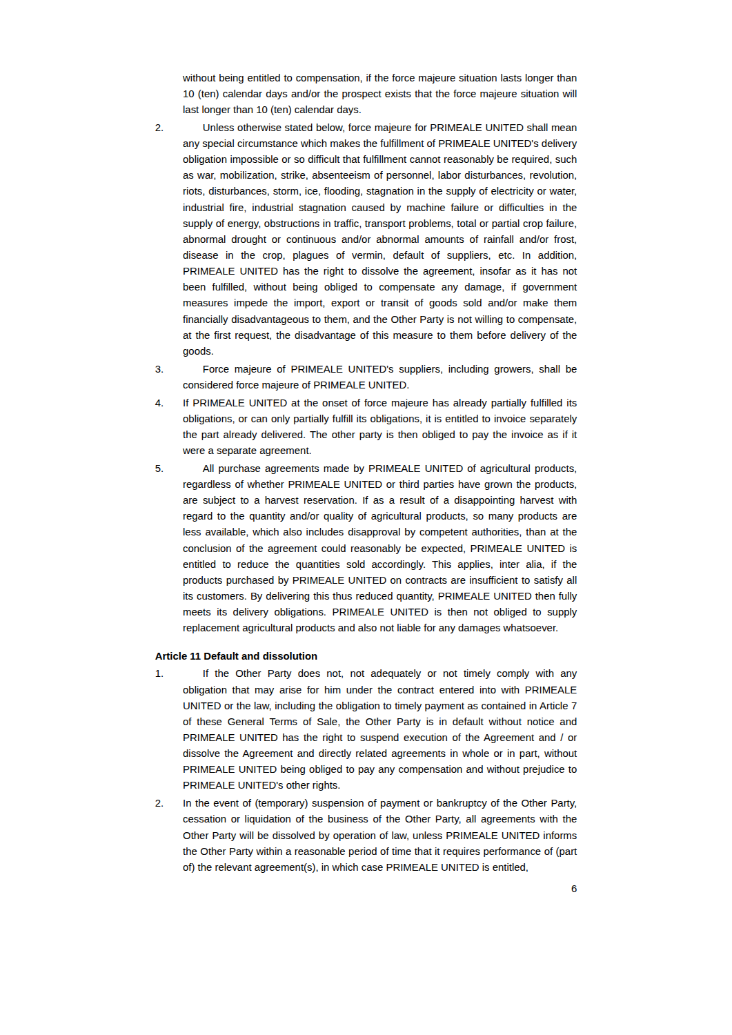without being entitled to compensation, if the force majeure situation lasts longer than 10 (ten) calendar days and/or the prospect exists that the force majeure situation will last longer than 10 (ten) calendar days.
2. Unless otherwise stated below, force majeure for PRIMEALE UNITED shall mean any special circumstance which makes the fulfillment of PRIMEALE UNITED's delivery obligation impossible or so difficult that fulfillment cannot reasonably be required, such as war, mobilization, strike, absenteeism of personnel, labor disturbances, revolution, riots, disturbances, storm, ice, flooding, stagnation in the supply of electricity or water, industrial fire, industrial stagnation caused by machine failure or difficulties in the supply of energy, obstructions in traffic, transport problems, total or partial crop failure, abnormal drought or continuous and/or abnormal amounts of rainfall and/or frost, disease in the crop, plagues of vermin, default of suppliers, etc. In addition, PRIMEALE UNITED has the right to dissolve the agreement, insofar as it has not been fulfilled, without being obliged to compensate any damage, if government measures impede the import, export or transit of goods sold and/or make them financially disadvantageous to them, and the Other Party is not willing to compensate, at the first request, the disadvantage of this measure to them before delivery of the goods.
3. Force majeure of PRIMEALE UNITED's suppliers, including growers, shall be considered force majeure of PRIMEALE UNITED.
4. If PRIMEALE UNITED at the onset of force majeure has already partially fulfilled its obligations, or can only partially fulfill its obligations, it is entitled to invoice separately the part already delivered. The other party is then obliged to pay the invoice as if it were a separate agreement.
5. All purchase agreements made by PRIMEALE UNITED of agricultural products, regardless of whether PRIMEALE UNITED or third parties have grown the products, are subject to a harvest reservation. If as a result of a disappointing harvest with regard to the quantity and/or quality of agricultural products, so many products are less available, which also includes disapproval by competent authorities, than at the conclusion of the agreement could reasonably be expected, PRIMEALE UNITED is entitled to reduce the quantities sold accordingly. This applies, inter alia, if the products purchased by PRIMEALE UNITED on contracts are insufficient to satisfy all its customers. By delivering this thus reduced quantity, PRIMEALE UNITED then fully meets its delivery obligations. PRIMEALE UNITED is then not obliged to supply replacement agricultural products and also not liable for any damages whatsoever.
Article 11 Default and dissolution
1. If the Other Party does not, not adequately or not timely comply with any obligation that may arise for him under the contract entered into with PRIMEALE UNITED or the law, including the obligation to timely payment as contained in Article 7 of these General Terms of Sale, the Other Party is in default without notice and PRIMEALE UNITED has the right to suspend execution of the Agreement and / or dissolve the Agreement and directly related agreements in whole or in part, without PRIMEALE UNITED being obliged to pay any compensation and without prejudice to PRIMEALE UNITED's other rights.
2. In the event of (temporary) suspension of payment or bankruptcy of the Other Party, cessation or liquidation of the business of the Other Party, all agreements with the Other Party will be dissolved by operation of law, unless PRIMEALE UNITED informs the Other Party within a reasonable period of time that it requires performance of (part of) the relevant agreement(s), in which case PRIMEALE UNITED is entitled,
6